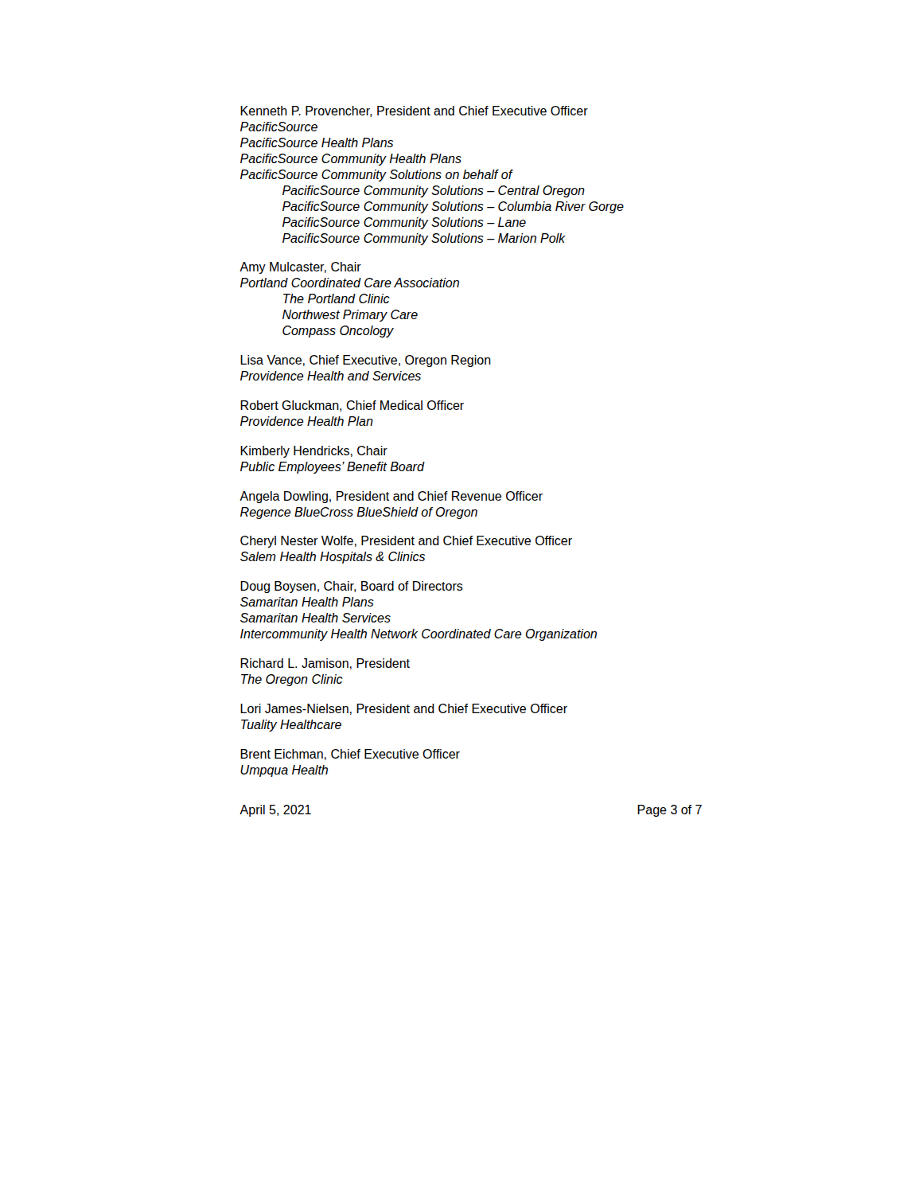Kenneth P. Provencher, President and Chief Executive Officer
PacificSource
PacificSource Health Plans
PacificSource Community Health Plans
PacificSource Community Solutions on behalf of
PacificSource Community Solutions – Central Oregon
PacificSource Community Solutions – Columbia River Gorge
PacificSource Community Solutions – Lane
PacificSource Community Solutions – Marion Polk
Amy Mulcaster, Chair
Portland Coordinated Care Association
The Portland Clinic
Northwest Primary Care
Compass Oncology
Lisa Vance, Chief Executive, Oregon Region
Providence Health and Services
Robert Gluckman, Chief Medical Officer
Providence Health Plan
Kimberly Hendricks, Chair
Public Employees’ Benefit Board
Angela Dowling, President and Chief Revenue Officer
Regence BlueCross BlueShield of Oregon
Cheryl Nester Wolfe, President and Chief Executive Officer
Salem Health Hospitals & Clinics
Doug Boysen, Chair, Board of Directors
Samaritan Health Plans
Samaritan Health Services
Intercommunity Health Network Coordinated Care Organization
Richard L. Jamison, President
The Oregon Clinic
Lori James-Nielsen, President and Chief Executive Officer
Tuality Healthcare
Brent Eichman, Chief Executive Officer
Umpqua Health
April 5, 2021 Page 3 of 7